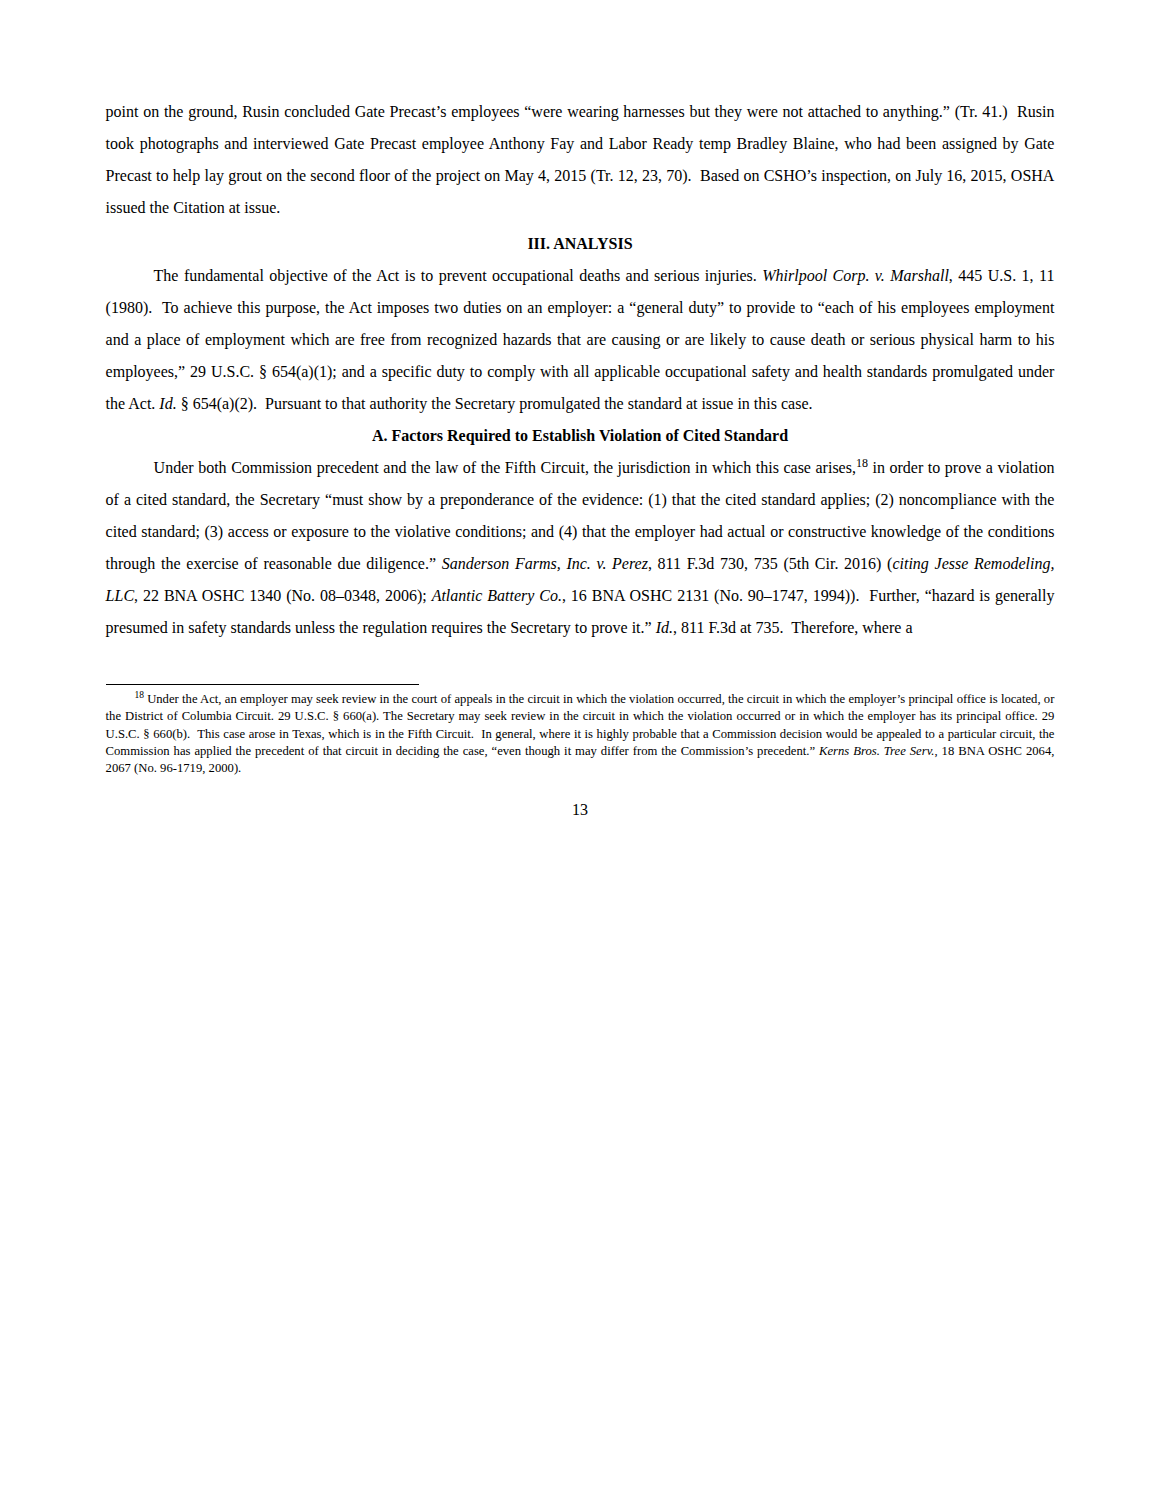point on the ground, Rusin concluded Gate Precast’s employees “were wearing harnesses but they were not attached to anything.” (Tr. 41.) Rusin took photographs and interviewed Gate Precast employee Anthony Fay and Labor Ready temp Bradley Blaine, who had been assigned by Gate Precast to help lay grout on the second floor of the project on May 4, 2015 (Tr. 12, 23, 70). Based on CSHO’s inspection, on July 16, 2015, OSHA issued the Citation at issue.
III. ANALYSIS
The fundamental objective of the Act is to prevent occupational deaths and serious injuries. Whirlpool Corp. v. Marshall, 445 U.S. 1, 11 (1980). To achieve this purpose, the Act imposes two duties on an employer: a “general duty” to provide to “each of his employees employment and a place of employment which are free from recognized hazards that are causing or are likely to cause death or serious physical harm to his employees,” 29 U.S.C. § 654(a)(1); and a specific duty to comply with all applicable occupational safety and health standards promulgated under the Act. Id. § 654(a)(2). Pursuant to that authority the Secretary promulgated the standard at issue in this case.
A. Factors Required to Establish Violation of Cited Standard
Under both Commission precedent and the law of the Fifth Circuit, the jurisdiction in which this case arises,18 in order to prove a violation of a cited standard, the Secretary “must show by a preponderance of the evidence: (1) that the cited standard applies; (2) noncompliance with the cited standard; (3) access or exposure to the violative conditions; and (4) that the employer had actual or constructive knowledge of the conditions through the exercise of reasonable due diligence.” Sanderson Farms, Inc. v. Perez, 811 F.3d 730, 735 (5th Cir. 2016) (citing Jesse Remodeling, LLC, 22 BNA OSHC 1340 (No. 08–0348, 2006); Atlantic Battery Co., 16 BNA OSHC 2131 (No. 90–1747, 1994)). Further, “hazard is generally presumed in safety standards unless the regulation requires the Secretary to prove it.” Id., 811 F.3d at 735. Therefore, where a
18 Under the Act, an employer may seek review in the court of appeals in the circuit in which the violation occurred, the circuit in which the employer’s principal office is located, or the District of Columbia Circuit. 29 U.S.C. § 660(a). The Secretary may seek review in the circuit in which the violation occurred or in which the employer has its principal office. 29 U.S.C. § 660(b). This case arose in Texas, which is in the Fifth Circuit. In general, where it is highly probable that a Commission decision would be appealed to a particular circuit, the Commission has applied the precedent of that circuit in deciding the case, “even though it may differ from the Commission’s precedent.” Kerns Bros. Tree Serv., 18 BNA OSHC 2064, 2067 (No. 96-1719, 2000).
13